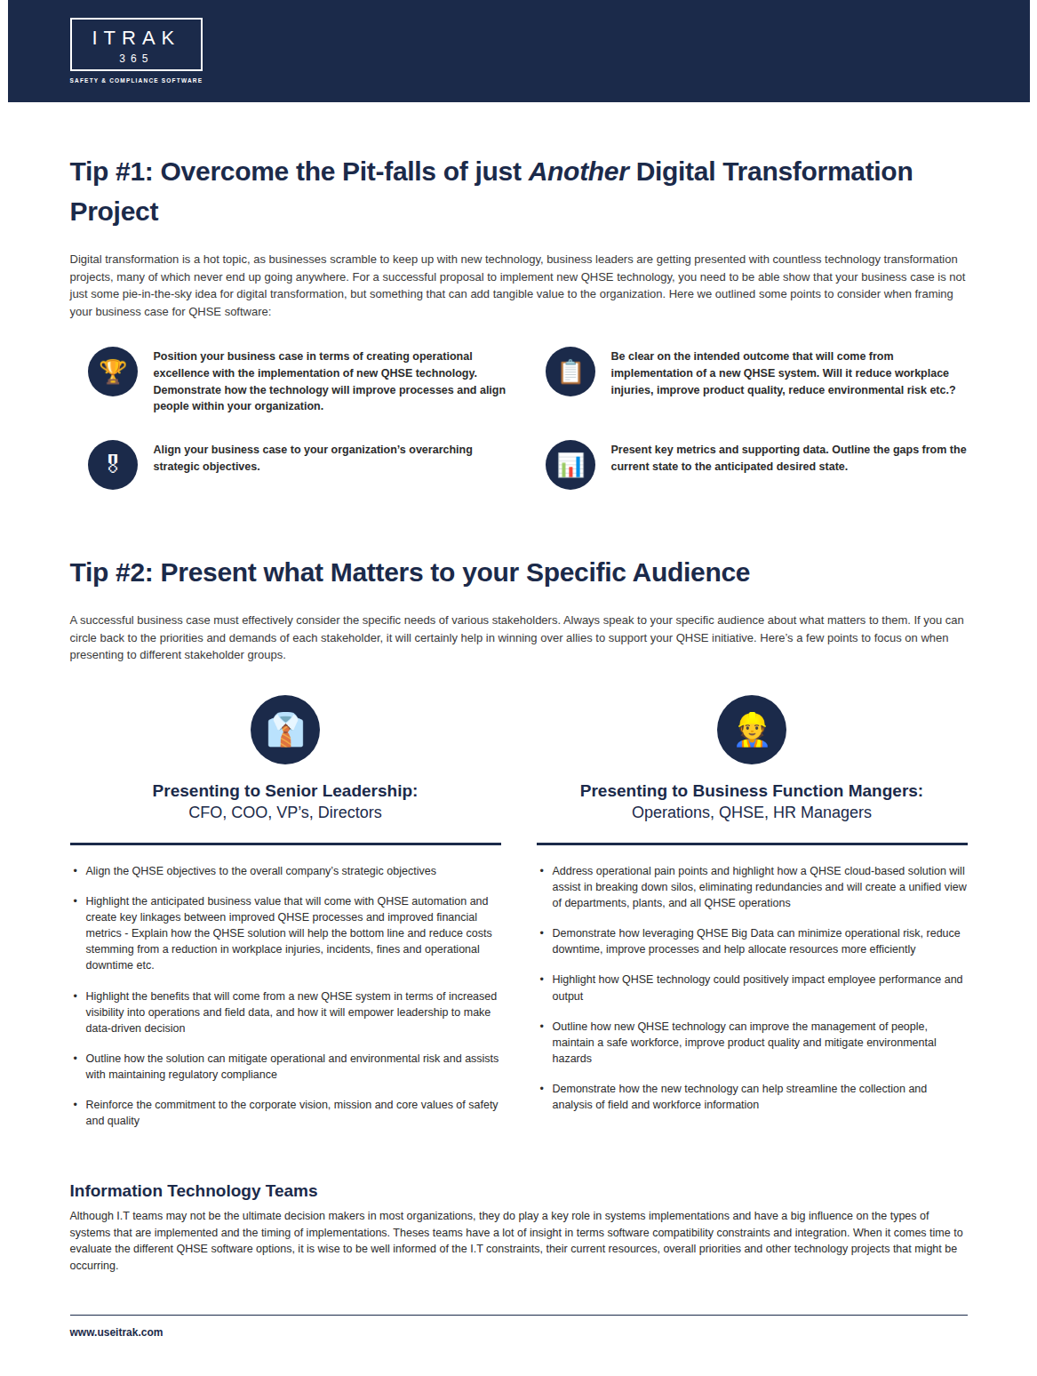ITRAK
365
SAFETY & COMPLIANCE SOFTWARE
Tip #1: Overcome the Pit-falls of just Another Digital Transformation Project
Digital transformation is a hot topic, as businesses scramble to keep up with new technology, business leaders are getting presented with countless technology transformation projects, many of which never end up going anywhere. For a successful proposal to implement new QHSE technology, you need to be able show that your business case is not just some pie-in-the-sky idea for digital transformation, but something that can add tangible value to the organization. Here we outlined some points to consider when framing your business case for QHSE software:
Position your business case in terms of creating operational excellence with the implementation of new QHSE technology. Demonstrate how the technology will improve processes and align people within your organization.
Be clear on the intended outcome that will come from implementation of a new QHSE system. Will it reduce workplace injuries, improve product quality, reduce environmental risk etc.?
Align your business case to your organization’s overarching strategic objectives.
Present key metrics and supporting data. Outline the gaps from the current state to the anticipated desired state.
Tip #2: Present what Matters to your Specific Audience
A successful business case must effectively consider the specific needs of various stakeholders. Always speak to your specific audience about what matters to them. If you can circle back to the priorities and demands of each stakeholder, it will certainly help in winning over allies to support your QHSE initiative. Here’s a few points to focus on when presenting to different stakeholder groups.
Presenting to Senior Leadership: CFO, COO, VP’s, Directors
Align the QHSE objectives to the overall company’s strategic objectives
Highlight the anticipated business value that will come with QHSE automation and create key linkages between improved QHSE processes and improved financial metrics - Explain how the QHSE solution will help the bottom line and reduce costs stemming from a reduction in workplace injuries, incidents, fines and operational downtime etc.
Highlight the benefits that will come from a new QHSE system in terms of increased visibility into operations and field data, and how it will empower leadership to make data-driven decision
Outline how the solution can mitigate operational and environmental risk and assists with maintaining regulatory compliance
Reinforce the commitment to the corporate vision, mission and core values of safety and quality
Presenting to Business Function Mangers: Operations, QHSE, HR Managers
Address operational pain points and highlight how a QHSE cloud-based solution will assist in breaking down silos, eliminating redundancies and will create a unified view of departments, plants, and all QHSE operations
Demonstrate how leveraging QHSE Big Data can minimize operational risk, reduce downtime, improve processes and help allocate resources more efficiently
Highlight how QHSE technology could positively impact employee performance and output
Outline how new QHSE technology can improve the management of people, maintain a safe workforce, improve product quality and mitigate environmental hazards
Demonstrate how the new technology can help streamline the collection and analysis of field and workforce information
Information Technology Teams
Although I.T teams may not be the ultimate decision makers in most organizations, they do play a key role in systems implementations and have a big influence on the types of systems that are implemented and the timing of implementations. Theses teams have a lot of insight in terms software compatibility constraints and integration. When it comes time to evaluate the different QHSE software options, it is wise to be well informed of the I.T constraints, their current resources, overall priorities and other technology projects that might be occurring.
www.useitrak.com